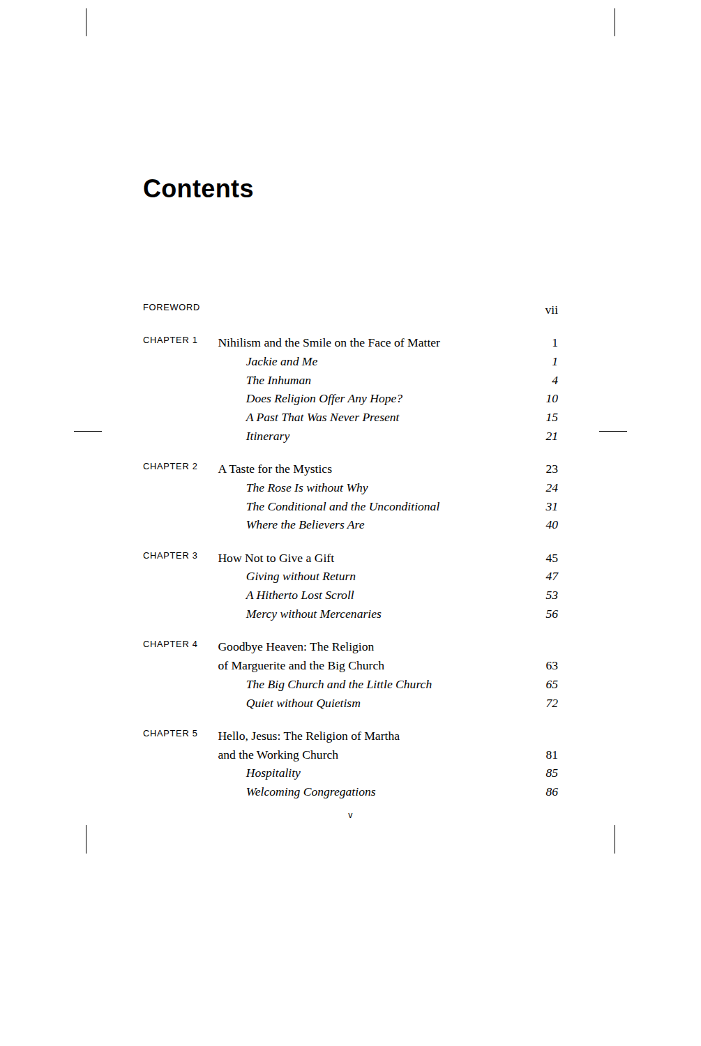Contents
| Foreword | | vii |
| Chapter 1 | Nihilism and the Smile on the Face of Matter | 1 |
| | Jackie and Me | 1 |
| | The Inhuman | 4 |
| | Does Religion Offer Any Hope? | 10 |
| | A Past That Was Never Present | 15 |
| | Itinerary | 21 |
| Chapter 2 | A Taste for the Mystics | 23 |
| | The Rose Is without Why | 24 |
| | The Conditional and the Unconditional | 31 |
| | Where the Believers Are | 40 |
| Chapter 3 | How Not to Give a Gift | 45 |
| | Giving without Return | 47 |
| | A Hitherto Lost Scroll | 53 |
| | Mercy without Mercenaries | 56 |
| Chapter 4 | Goodbye Heaven: The Religion of Marguerite and the Big Church | 63 |
| | The Big Church and the Little Church | 65 |
| | Quiet without Quietism | 72 |
| Chapter 5 | Hello, Jesus: The Religion of Martha and the Working Church | 81 |
| | Hospitality | 85 |
| | Welcoming Congregations | 86 |
v